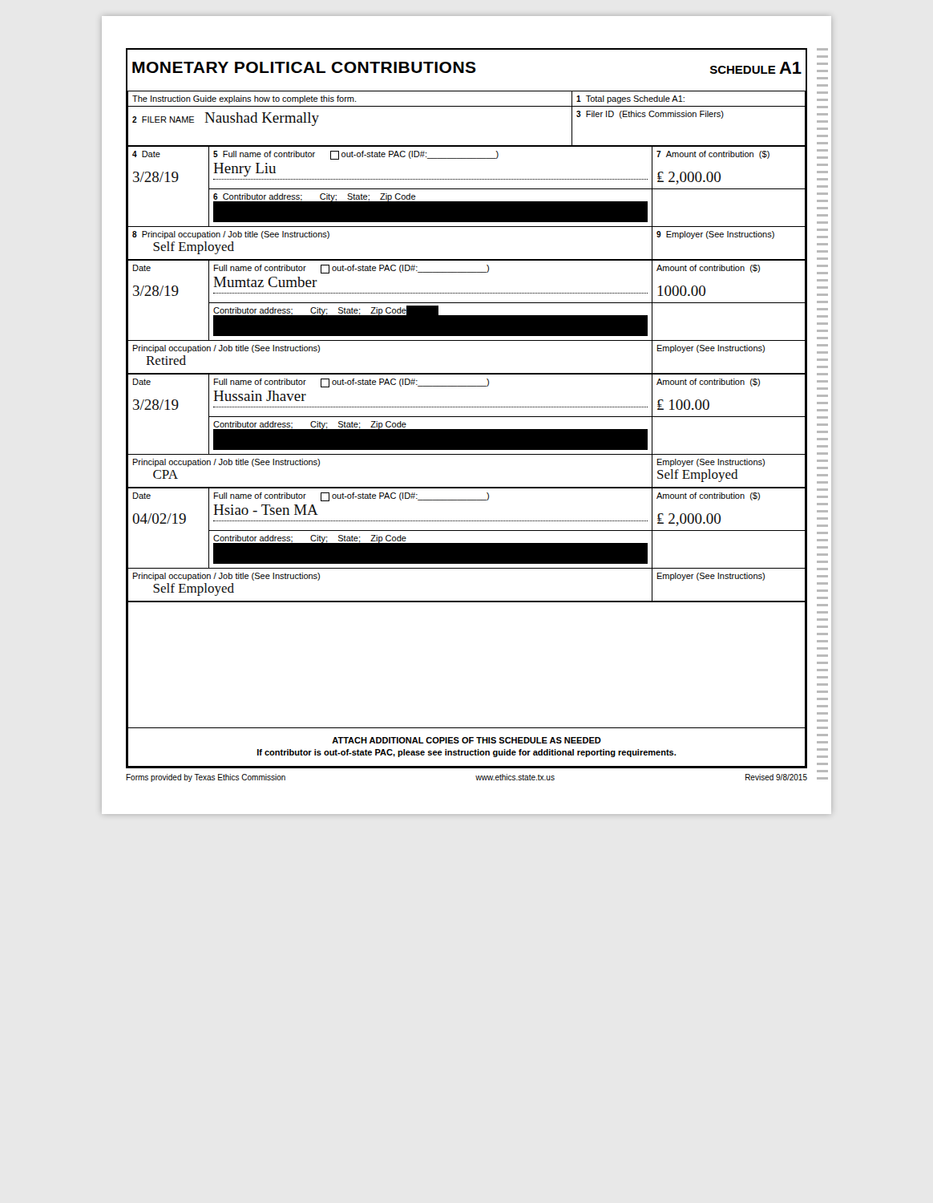| MONETARY POLITICAL CONTRIBUTIONS | SCHEDULE A1 |
| The Instruction Guide explains how to complete this form. | 1 Total pages Schedule A1: |
| 2 FILER NAME Naushad Kermally | 3 Filer ID (Ethics Commission Filers) |
| 4 Date 3/28/19 | 5 Full name of contributor out-of-state PAC (ID#:______________) Henry Liu | 7 Amount of contribution ($) ₤ 2,000.00 |
| 6 Contributor address; City; State; Zip Code | |
| 8 Principal occupation / Job title (See Instructions) Self Employed | 9 Employer (See Instructions) |
| Date 3/28/19 | Full name of contributor out-of-state PAC (ID#:______________) Mumtaz Cumber | Amount of contribution ($) 1000.00 |
| Contributor address; City; State; Zip Code | |
| Principal occupation / Job title (See Instructions) Retired | Employer (See Instructions) |
| Date 3/28/19 | Full name of contributor out-of-state PAC (ID#:______________) Hussain Jhaver | Amount of contribution ($) ₤ 100.00 |
| Contributor address; City; State; Zip Code | |
| Principal occupation / Job title (See Instructions) CPA | Employer (See Instructions) Self Employed |
| Date 04/02/19 | Full name of contributor out-of-state PAC (ID#:______________) Hsiao - Tsen MA | Amount of contribution ($) ₤ 2,000.00 |
| Contributor address; City; State; Zip Code | |
| Principal occupation / Job title (See Instructions) Self Employed | Employer (See Instructions) |
| ATTACH ADDITIONAL COPIES OF THIS SCHEDULE AS NEEDED If contributor is out-of-state PAC, please see instruction guide for additional reporting requirements. |
Forms provided by Texas Ethics Commission www.ethics.state.tx.us Revised 9/8/2015